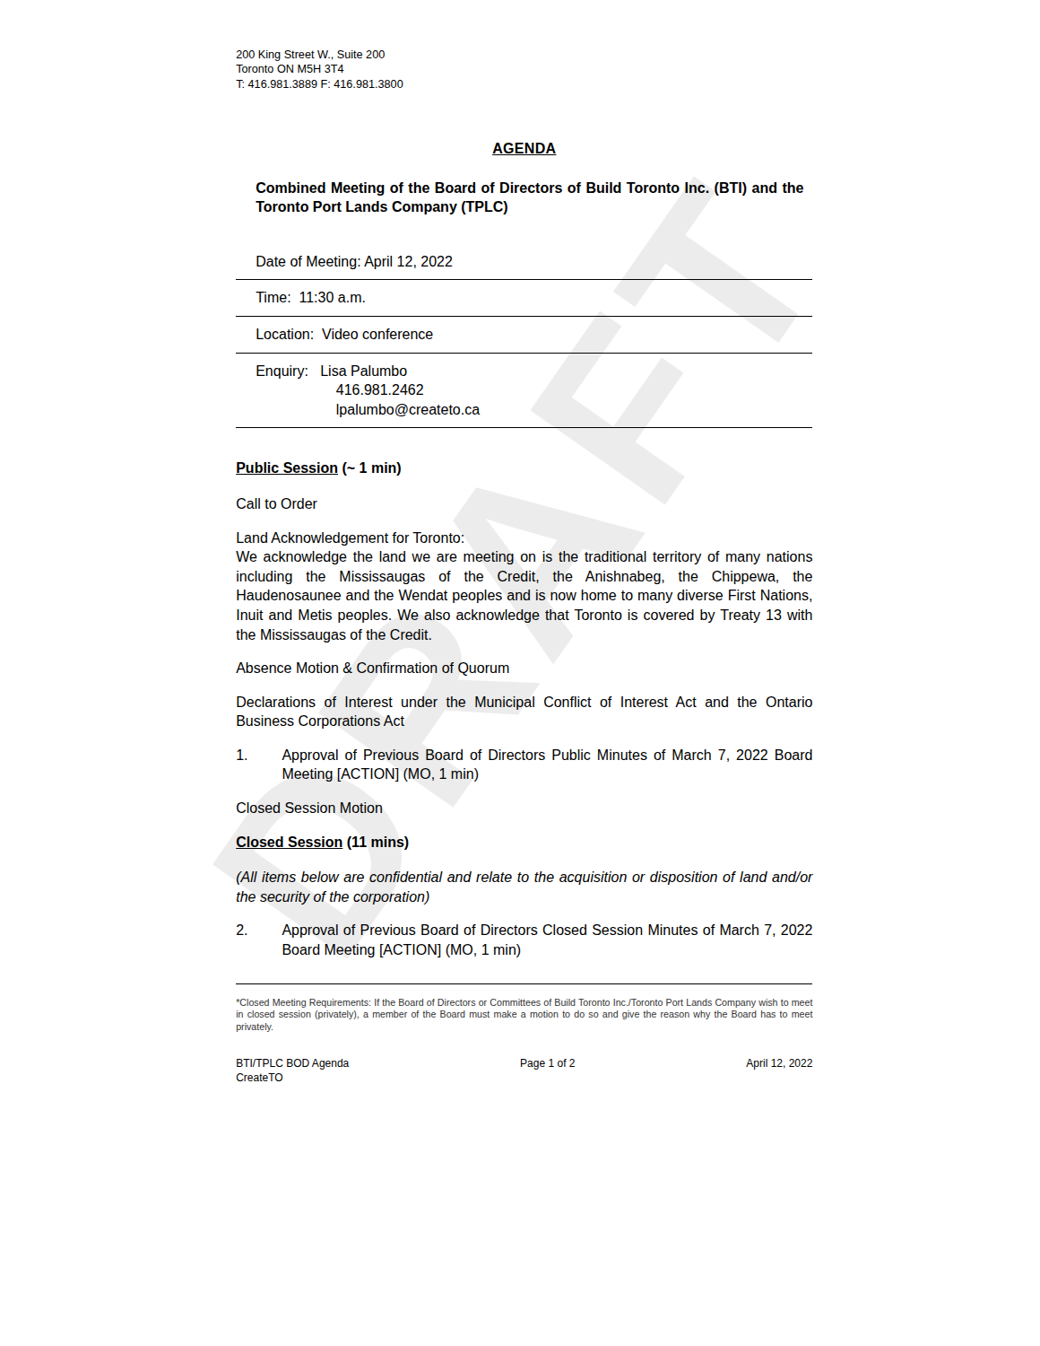DRAFT
200 King Street W., Suite 200
Toronto ON M5H 3T4
T: 416.981.3889 F: 416.981.3800
AGENDA
Combined Meeting of the Board of Directors of Build Toronto Inc. (BTI) and the Toronto Port Lands Company (TPLC)
| Date of Meeting: April 12, 2022 |
| Time: 11:30 a.m. |
| Location: Video conference |
| Enquiry: Lisa Palumbo 416.981.2462 lpalumbo@createto.ca |
Public Session (~ 1 min)
Call to Order
Land Acknowledgement for Toronto:
We acknowledge the land we are meeting on is the traditional territory of many nations including the Mississaugas of the Credit, the Anishnabeg, the Chippewa, the Haudenosaunee and the Wendat peoples and is now home to many diverse First Nations, Inuit and Metis peoples. We also acknowledge that Toronto is covered by Treaty 13 with the Mississaugas of the Credit.
Absence Motion & Confirmation of Quorum
Declarations of Interest under the Municipal Conflict of Interest Act and the Ontario Business Corporations Act
1.
Approval of Previous Board of Directors Public Minutes of March 7, 2022 Board Meeting [ACTION] (MO, 1 min)
Closed Session Motion
Closed Session (11 mins)
(All items below are confidential and relate to the acquisition or disposition of land and/or the security of the corporation)
2.
Approval of Previous Board of Directors Closed Session Minutes of March 7, 2022 Board Meeting [ACTION] (MO, 1 min)
*Closed Meeting Requirements: If the Board of Directors or Committees of Build Toronto Inc./Toronto Port Lands Company wish to meet in closed session (privately), a member of the Board must make a motion to do so and give the reason why the Board has to meet privately.
BTI/TPLC BOD Agenda
CreateTO
Page 1 of 2
April 12, 2022